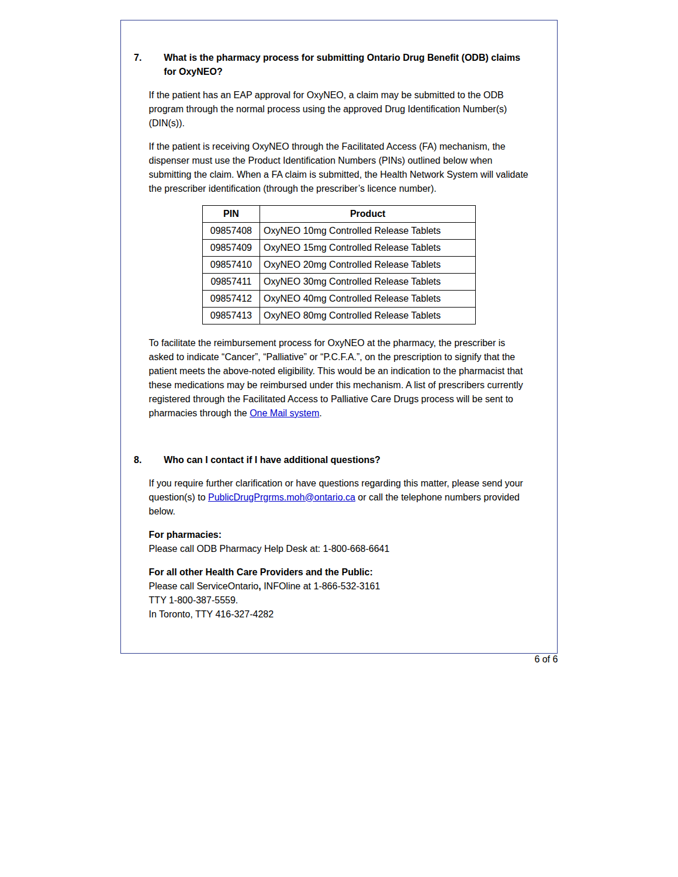7. What is the pharmacy process for submitting Ontario Drug Benefit (ODB) claims for OxyNEO?
If the patient has an EAP approval for OxyNEO, a claim may be submitted to the ODB program through the normal process using the approved Drug Identification Number(s) (DIN(s)).
If the patient is receiving OxyNEO through the Facilitated Access (FA) mechanism, the dispenser must use the Product Identification Numbers (PINs) outlined below when submitting the claim. When a FA claim is submitted, the Health Network System will validate the prescriber identification (through the prescriber’s licence number).
| PIN | Product |
| --- | --- |
| 09857408 | OxyNEO 10mg Controlled Release Tablets |
| 09857409 | OxyNEO 15mg Controlled Release Tablets |
| 09857410 | OxyNEO 20mg Controlled Release Tablets |
| 09857411 | OxyNEO 30mg Controlled Release Tablets |
| 09857412 | OxyNEO 40mg Controlled Release Tablets |
| 09857413 | OxyNEO 80mg Controlled Release Tablets |
To facilitate the reimbursement process for OxyNEO at the pharmacy, the prescriber is asked to indicate “Cancer”, “Palliative” or “P.C.F.A.”, on the prescription to signify that the patient meets the above-noted eligibility. This would be an indication to the pharmacist that these medications may be reimbursed under this mechanism. A list of prescribers currently registered through the Facilitated Access to Palliative Care Drugs process will be sent to pharmacies through the One Mail system.
8. Who can I contact if I have additional questions?
If you require further clarification or have questions regarding this matter, please send your question(s) to PublicDrugPrgrms.moh@ontario.ca or call the telephone numbers provided below.
For pharmacies:
Please call ODB Pharmacy Help Desk at: 1-800-668-6641
For all other Health Care Providers and the Public:
Please call ServiceOntario, INFOline at 1-866-532-3161
TTY 1-800-387-5559.
In Toronto, TTY 416-327-4282
6 of 6